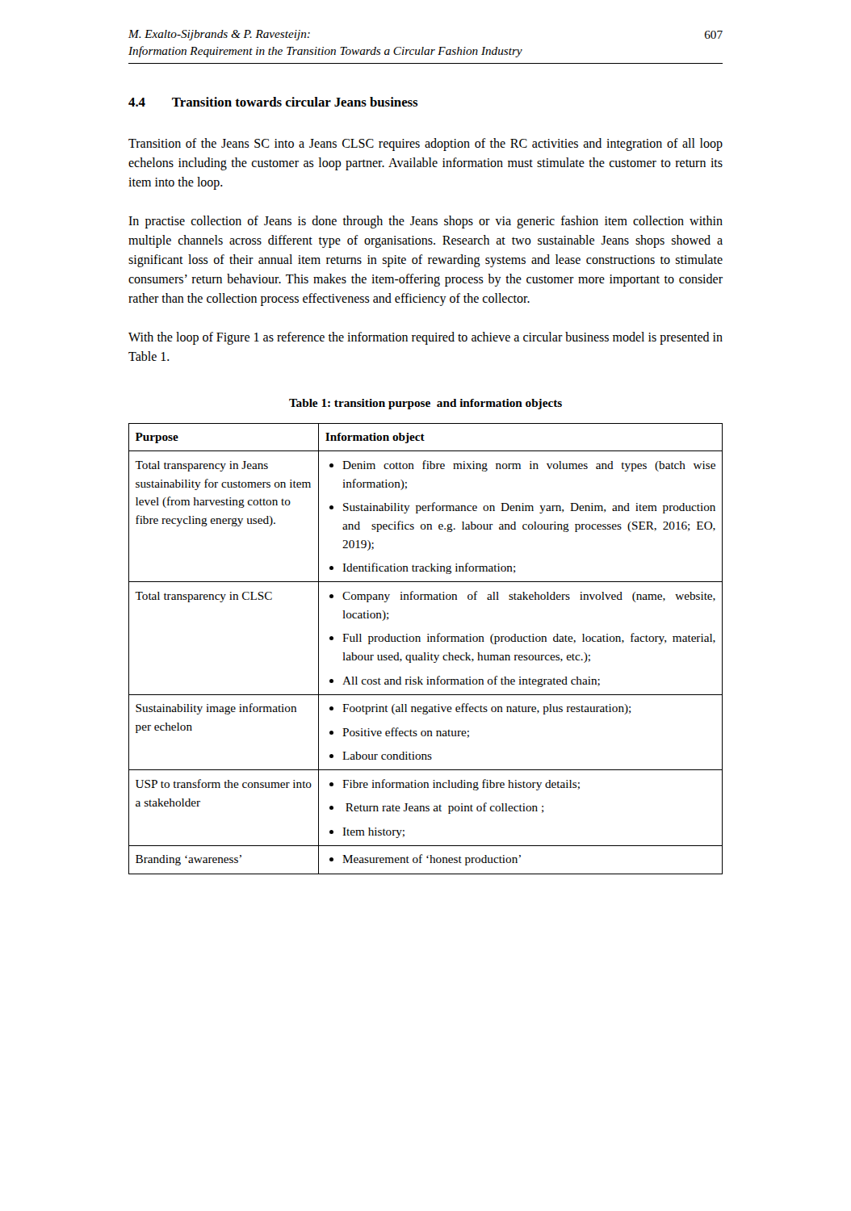M. Exalto-Sijbrands & P. Ravesteijn:
Information Requirement in the Transition Towards a Circular Fashion Industry
607
4.4 Transition towards circular Jeans business
Transition of the Jeans SC into a Jeans CLSC requires adoption of the RC activities and integration of all loop echelons including the customer as loop partner. Available information must stimulate the customer to return its item into the loop.
In practise collection of Jeans is done through the Jeans shops or via generic fashion item collection within multiple channels across different type of organisations. Research at two sustainable Jeans shops showed a significant loss of their annual item returns in spite of rewarding systems and lease constructions to stimulate consumers’ return behaviour. This makes the item-offering process by the customer more important to consider rather than the collection process effectiveness and efficiency of the collector.
With the loop of Figure 1 as reference the information required to achieve a circular business model is presented in Table 1.
Table 1: transition purpose and information objects
| Purpose | Information object |
| --- | --- |
| Total transparency in Jeans sustainability for customers on item level (from harvesting cotton to fibre recycling energy used). | Denim cotton fibre mixing norm in volumes and types (batch wise information); Sustainability performance on Denim yarn, Denim, and item production and specifics on e.g. labour and colouring processes (SER, 2016; EO, 2019); Identification tracking information; |
| Total transparency in CLSC | Company information of all stakeholders involved (name, website, location); Full production information (production date, location, factory, material, labour used, quality check, human resources, etc.); All cost and risk information of the integrated chain; |
| Sustainability image information per echelon | Footprint (all negative effects on nature, plus restauration); Positive effects on nature; Labour conditions |
| USP to transform the consumer into a stakeholder | Fibre information including fibre history details; Return rate Jeans at point of collection ; Item history; |
| Branding ‘awareness’ | Measurement of ‘honest production’ |